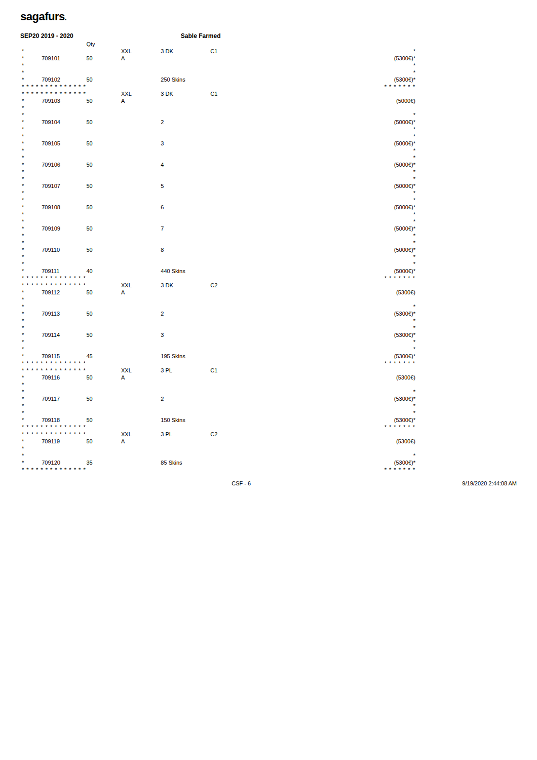sagafurs.
SEP20 2019 - 2020 Sable Farmed
| | | Qty | | | | | | |
| * | | | XXL | 3 DK | C1 | | * | |
| * | 709101 | 50 | A | | | | (5300€)* | |
| * | | | | | | | * | |
| * | | | | | | | * | |
| * | 709102 | 50 | | 250 Skins | | | (5300€)* | |
| * * * * * * * * * * * * * * | | | | | * * * * * * * | |
| * * * * * * * * * * * * * * | XXL | 3 DK | C1 | | | |
| * | 709103 | 50 | A | | | | (5000€) | |
| * | | | | | | | | |
| * | | | | | | | * | |
| * | 709104 | 50 | | 2 | | | (5000€)* | |
| * | | | | | | | * | |
| * | | | | | | | * | |
| * | 709105 | 50 | | 3 | | | (5000€)* | |
| * | | | | | | | * | |
| * | | | | | | | * | |
| * | 709106 | 50 | | 4 | | | (5000€)* | |
| * | | | | | | | * | |
| * | | | | | | | * | |
| * | 709107 | 50 | | 5 | | | (5000€)* | |
| * | | | | | | | * | |
| * | | | | | | | * | |
| * | 709108 | 50 | | 6 | | | (5000€)* | |
| * | | | | | | | * | |
| * | | | | | | | * | |
| * | 709109 | 50 | | 7 | | | (5000€)* | |
| * | | | | | | | * | |
| * | | | | | | | * | |
| * | 709110 | 50 | | 8 | | | (5000€)* | |
| * | | | | | | | * | |
| * | | | | | | | * | |
| * | 709111 | 40 | | 440 Skins | | | (5000€)* | |
| * * * * * * * * * * * * * * | | | | | * * * * * * * | |
| * * * * * * * * * * * * * * | XXL | 3 DK | C2 | | | |
| * | 709112 | 50 | A | | | | (5300€) | |
| * | | | | | | | | |
| * | | | | | | | * | |
| * | 709113 | 50 | | 2 | | | (5300€)* | |
| * | | | | | | | * | |
| * | | | | | | | * | |
| * | 709114 | 50 | | 3 | | | (5300€)* | |
| * | | | | | | | * | |
| * | | | | | | | * | |
| * | 709115 | 45 | | 195 Skins | | | (5300€)* | |
| * * * * * * * * * * * * * * | | | | | * * * * * * * | |
| * * * * * * * * * * * * * * | XXL | 3 PL | C1 | | | |
| * | 709116 | 50 | A | | | | (5300€) | |
| * | | | | | | | | |
| * | | | | | | | * | |
| * | 709117 | 50 | | 2 | | | (5300€)* | |
| * | | | | | | | * | |
| * | | | | | | | * | |
| * | 709118 | 50 | | 150 Skins | | | (5300€)* | |
| * * * * * * * * * * * * * * | | | | | * * * * * * * | |
| * * * * * * * * * * * * * * | XXL | 3 PL | C2 | | | |
| * | 709119 | 50 | A | | | | (5300€) | |
| * | | | | | | | | |
| * | | | | | | | * | |
| * | 709120 | 35 | | 85 Skins | | | (5300€)* | |
| * * * * * * * * * * * * * * | | | | | * * * * * * * | |
CSF - 6 9/19/2020 2:44:08 AM